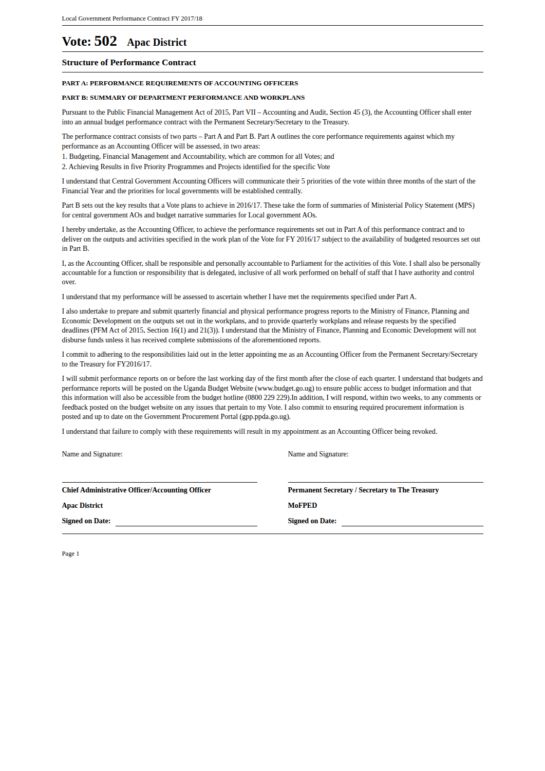Local Government Performance Contract FY 2017/18
Vote: 502 Apac District
Structure of Performance Contract
PART A: PERFORMANCE REQUIREMENTS OF ACCOUNTING OFFICERS
PART B: SUMMARY OF DEPARTMENT PERFORMANCE AND WORKPLANS
Pursuant to the Public Financial Management Act of 2015, Part VII – Accounting and Audit, Section 45 (3), the Accounting Officer shall enter into an annual budget performance contract with the Permanent Secretary/Secretary to the Treasury.
The performance contract consists of two parts – Part A and Part B. Part A outlines the core performance requirements against which my performance as an Accounting Officer will be assessed, in two areas:
1. Budgeting, Financial Management and Accountability, which are common for all Votes; and
2. Achieving Results in five Priority Programmes and Projects identified for the specific Vote
I understand that Central Government Accounting Officers will communicate their 5 priorities of the vote within three months of the start of the Financial Year and the priorities for local governments will be established centrally.
Part B sets out the key results that a Vote plans to achieve in 2016/17. These take the form of summaries of Ministerial Policy Statement (MPS) for central government AOs and budget narrative summaries for Local government AOs.
I hereby undertake, as the Accounting Officer, to achieve the performance requirements set out in Part A of this performance contract and to deliver on the outputs and activities specified in the work plan of the Vote for FY 2016/17 subject to the availability of budgeted resources set out in Part B.
I, as the Accounting Officer, shall be responsible and personally accountable to Parliament for the activities of this Vote. I shall also be personally accountable for a function or responsibility that is delegated, inclusive of all work performed on behalf of staff that I have authority and control over.
I understand that my performance will be assessed to ascertain whether I have met the requirements specified under Part A.
I also undertake to prepare and submit quarterly financial and physical performance progress reports to the Ministry of Finance, Planning and Economic Development on the outputs set out in the workplans, and to provide quarterly workplans and release requests by the specified deadlines (PFM Act of 2015, Section 16(1) and 21(3)). I understand that the Ministry of Finance, Planning and Economic Development will not disburse funds unless it has received complete submissions of the aforementioned reports.
I commit to adhering to the responsibilities laid out in the letter appointing me as an Accounting Officer from the Permanent Secretary/Secretary to the Treasury for FY2016/17.
I will submit performance reports on or before the last working day of the first month after the close of each quarter. I understand that budgets and performance reports will be posted on the Uganda Budget Website (www.budget.go.ug) to ensure public access to budget information and that this information will also be accessible from the budget hotline (0800 229 229).In addition, I will respond, within two weeks, to any comments or feedback posted on the budget website on any issues that pertain to my Vote. I also commit to ensuring required procurement information is posted and up to date on the Government Procurement Portal (gpp.ppda.go.ug).
I understand that failure to comply with these requirements will result in my appointment as an Accounting Officer being revoked.
| Name and Signature: Chief Administrative Officer/Accounting Officer Apac District Signed on Date: | Name and Signature: Permanent Secretary / Secretary to The Treasury MoFPED Signed on Date: |
Page 1